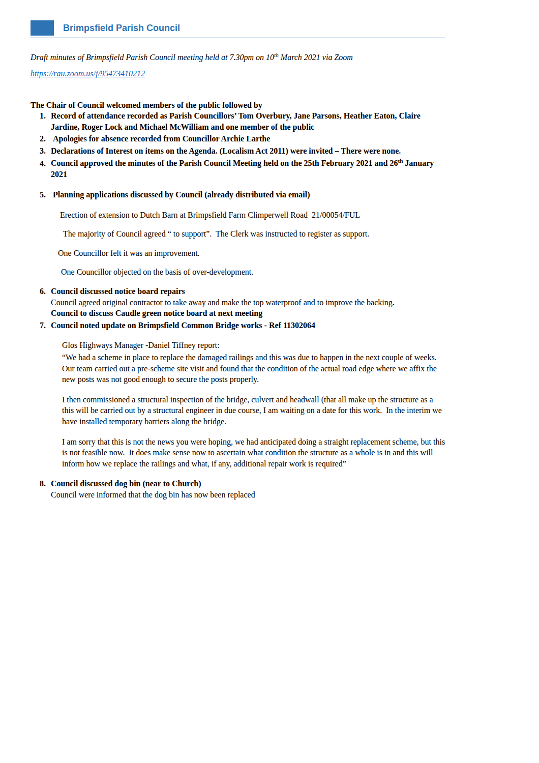Brimpsfield Parish Council
Draft minutes of Brimpsfield Parish Council meeting held at 7.30pm on 10th March 2021 via Zoom
https://rau.zoom.us/j/95473410212
The Chair of Council welcomed members of the public followed by
Record of attendance recorded as Parish Councillors’ Tom Overbury, Jane Parsons, Heather Eaton, Claire Jardine, Roger Lock and Michael McWilliam and one member of the public
Apologies for absence recorded from Councillor Archie Larthe
Declarations of Interest on items on the Agenda. (Localism Act 2011) were invited – There were none.
Council approved the minutes of the Parish Council Meeting held on the 25th February 2021 and 26th January 2021
Planning applications discussed by Council (already distributed via email)
Erection of extension to Dutch Barn at Brimpsfield Farm Climperwell Road 21/00054/FUL
The majority of Council agreed “ to support”. The Clerk was instructed to register as support.
One Councillor felt it was an improvement.
One Councillor objected on the basis of over-development.
Council discussed notice board repairs
Council agreed original contractor to take away and make the top waterproof and to improve the backing.
Council to discuss Caudle green notice board at next meeting
Council noted update on Brimpsfield Common Bridge works - Ref 11302064
Glos Highways Manager -Daniel Tiffney report:
“We had a scheme in place to replace the damaged railings and this was due to happen in the next couple of weeks. Our team carried out a pre-scheme site visit and found that the condition of the actual road edge where we affix the new posts was not good enough to secure the posts properly.
I then commissioned a structural inspection of the bridge, culvert and headwall (that all make up the structure as a this will be carried out by a structural engineer in due course, I am waiting on a date for this work. In the interim we have installed temporary barriers along the bridge.
I am sorry that this is not the news you were hoping, we had anticipated doing a straight replacement scheme, but this is not feasible now. It does make sense now to ascertain what condition the structure as a whole is in and this will inform how we replace the railings and what, if any, additional repair work is required”
Council discussed dog bin (near to Church)
Council were informed that the dog bin has now been replaced